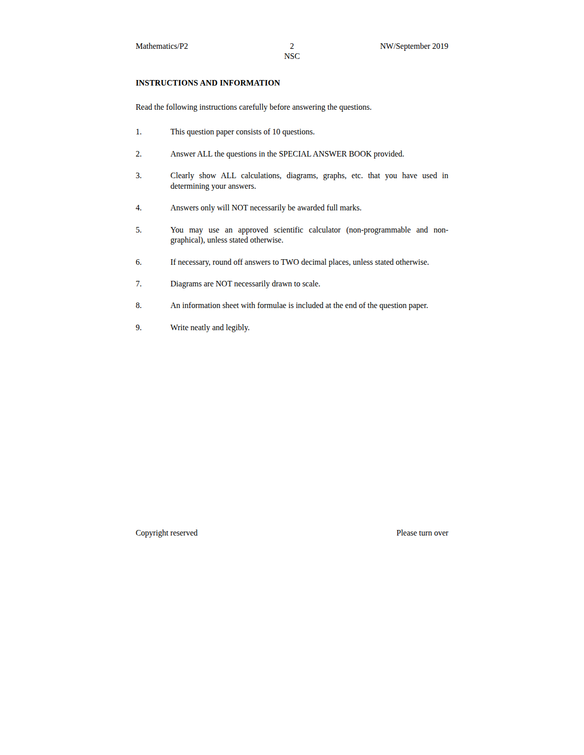Mathematics/P2
2
NSC
NW/September 2019
INSTRUCTIONS AND INFORMATION
Read the following instructions carefully before answering the questions.
1. This question paper consists of 10 questions.
2. Answer ALL the questions in the SPECIAL ANSWER BOOK provided.
3. Clearly show ALL calculations, diagrams, graphs, etc. that you have used in determining your answers.
4. Answers only will NOT necessarily be awarded full marks.
5. You may use an approved scientific calculator (non-programmable and non-graphical), unless stated otherwise.
6. If necessary, round off answers to TWO decimal places, unless stated otherwise.
7. Diagrams are NOT necessarily drawn to scale.
8. An information sheet with formulae is included at the end of the question paper.
9. Write neatly and legibly.
Copyright reserved Please turn over